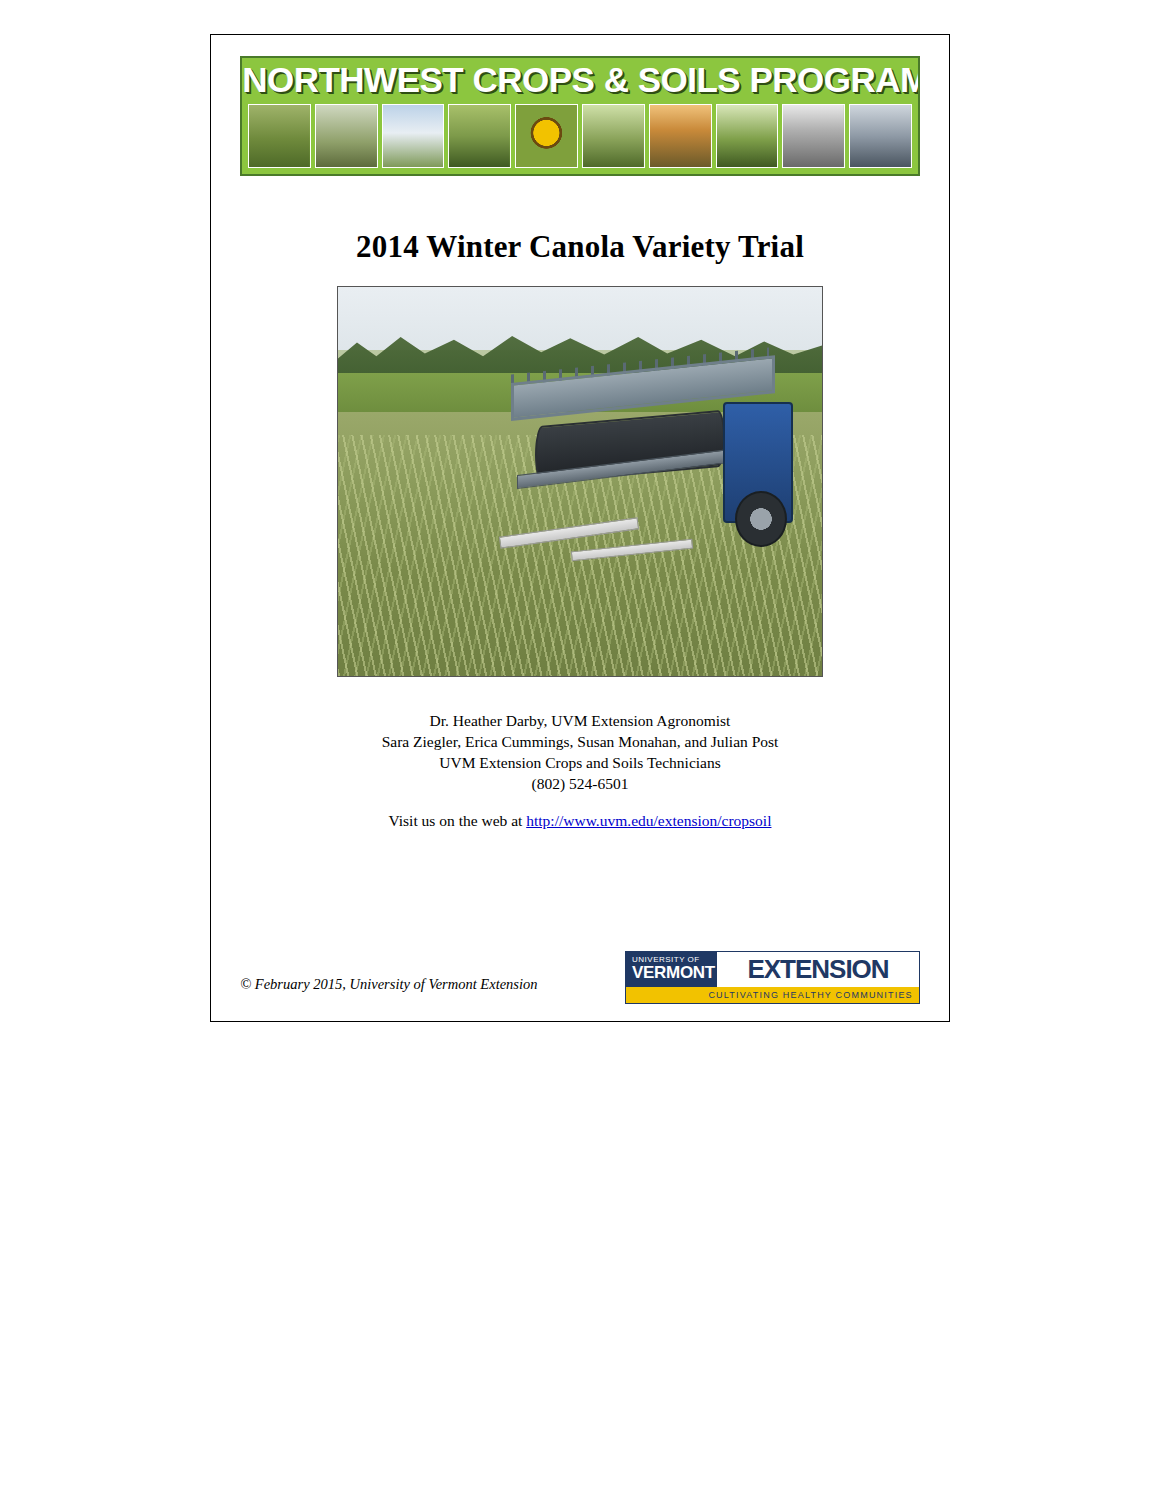NORTHWEST CROPS & SOILS PROGRAM
2014 Winter Canola Variety Trial
Dr. Heather Darby, UVM Extension Agronomist
Sara Ziegler, Erica Cummings, Susan Monahan, and Julian Post
UVM Extension Crops and Soils Technicians
(802) 524-6501
Visit us on the web at http://www.uvm.edu/extension/cropsoil
© February 2015, University of Vermont Extension
University of
Vermont
Extension
Cultivating Healthy Communities